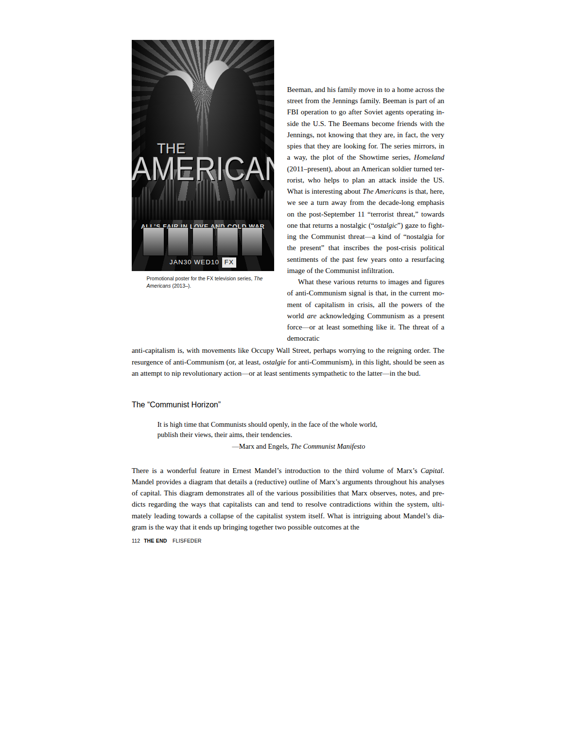THE
AMERICANS
ALL’S FAIR IN LOVE AND COLD WAR
JAN30 WED10FX
Promotional poster for the FX television series, The Americans (2013–).
Beeman, and his family move in to a home across the street from the Jennings family. Beeman is part of an FBI operation to go after Soviet agents operating inside the U.S. The Beemans become friends with the Jennings, not knowing that they are, in fact, the very spies that they are looking for. The series mirrors, in a way, the plot of the Showtime series, Homeland (2011–present), about an American soldier turned terrorist, who helps to plan an attack inside the US. What is interesting about The Americans is that, here, we see a turn away from the decade-long emphasis on the post-September 11 “terrorist threat,” towards one that returns a nostalgic (“ostalgic”) gaze to fighting the Communist threat—a kind of “nostalgia for the present” that inscribes the post-crisis political sentiments of the past few years onto a resurfacing image of the Communist infiltration.
What these various returns to images and figures of anti-Communism signal is that, in the current moment of capitalism in crisis, all the powers of the world are acknowledging Communism as a present force—or at least something like it. The threat of a democratic
anti-capitalism is, with movements like Occupy Wall Street, perhaps worrying to the reigning order. The resurgence of anti-Communism (or, at least, ostalgie for anti-Communism), in this light, should be seen as an attempt to nip revolutionary action—or at least sentiments sympathetic to the latter—in the bud.
The “Communist Horizon”
It is high time that Communists should openly, in the face of the whole world,
publish their views, their aims, their tendencies. —Marx and Engels, The Communist Manifesto
There is a wonderful feature in Ernest Mandel’s introduction to the third volume of Marx’s Capital. Mandel provides a diagram that details a (reductive) outline of Marx’s arguments throughout his analyses of capital. This diagram demonstrates all of the various possibilities that Marx observes, notes, and predicts regarding the ways that capitalists can and tend to resolve contradictions within the system, ultimately leading towards a collapse of the capitalist system itself. What is intriguing about Mandel’s diagram is the way that it ends up bringing together two possible outcomes at the
112 THE END FLISFEDER